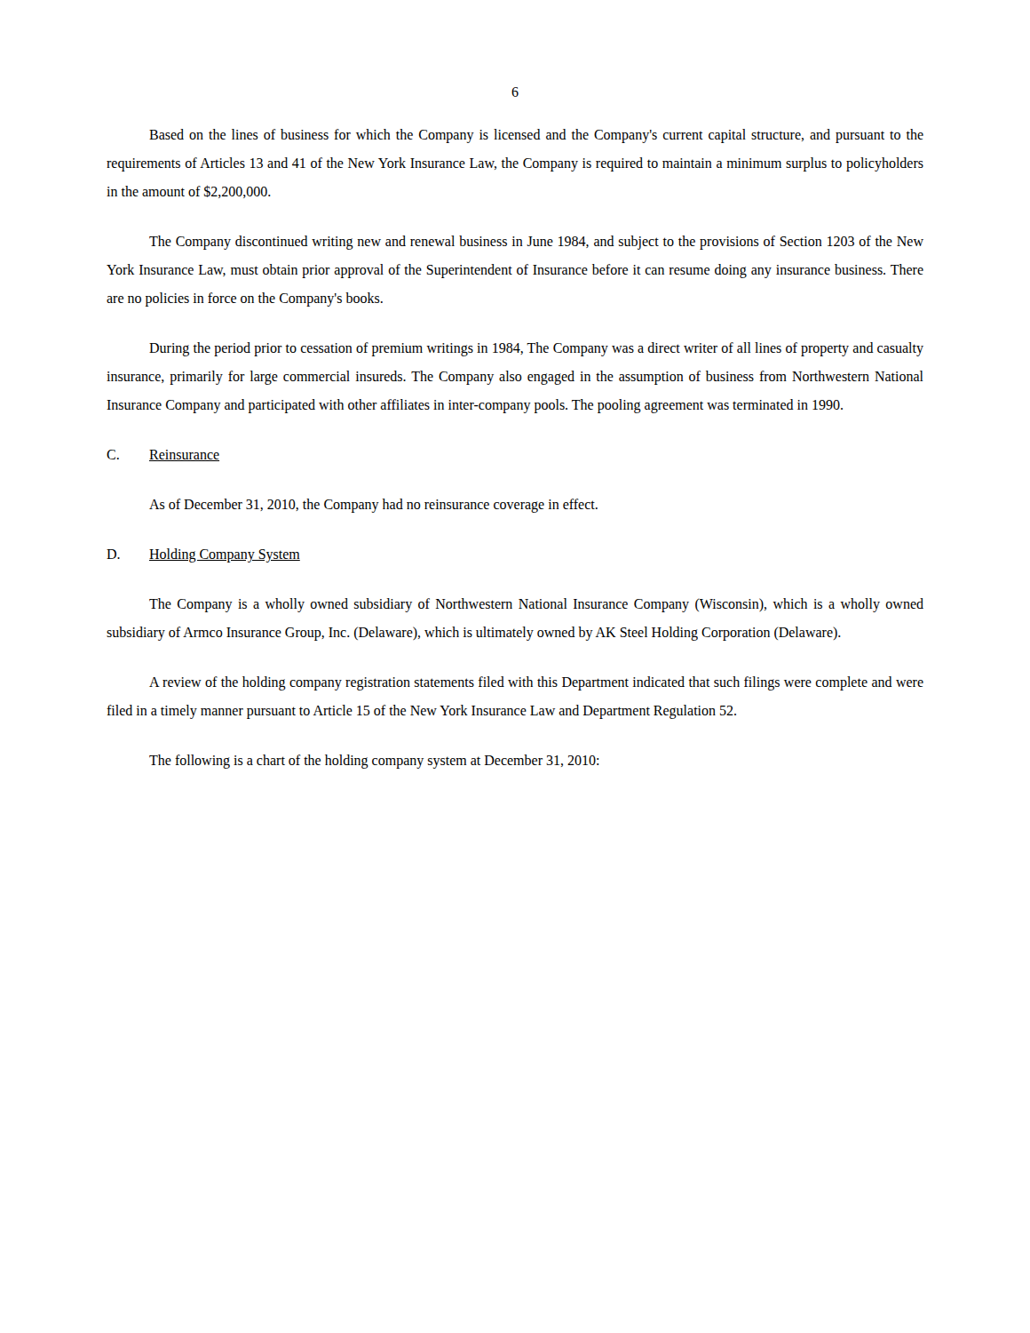6
Based on the lines of business for which the Company is licensed and the Company's current capital structure, and pursuant to the requirements of Articles 13 and 41 of the New York Insurance Law, the Company is required to maintain a minimum surplus to policyholders in the amount of $2,200,000.
The Company discontinued writing new and renewal business in June 1984, and subject to the provisions of Section 1203 of the New York Insurance Law, must obtain prior approval of the Superintendent of Insurance before it can resume doing any insurance business. There are no policies in force on the Company's books.
During the period prior to cessation of premium writings in 1984, The Company was a direct writer of all lines of property and casualty insurance, primarily for large commercial insureds. The Company also engaged in the assumption of business from Northwestern National Insurance Company and participated with other affiliates in inter-company pools. The pooling agreement was terminated in 1990.
C. Reinsurance
As of December 31, 2010, the Company had no reinsurance coverage in effect.
D. Holding Company System
The Company is a wholly owned subsidiary of Northwestern National Insurance Company (Wisconsin), which is a wholly owned subsidiary of Armco Insurance Group, Inc. (Delaware), which is ultimately owned by AK Steel Holding Corporation (Delaware).
A review of the holding company registration statements filed with this Department indicated that such filings were complete and were filed in a timely manner pursuant to Article 15 of the New York Insurance Law and Department Regulation 52.
The following is a chart of the holding company system at December 31, 2010: